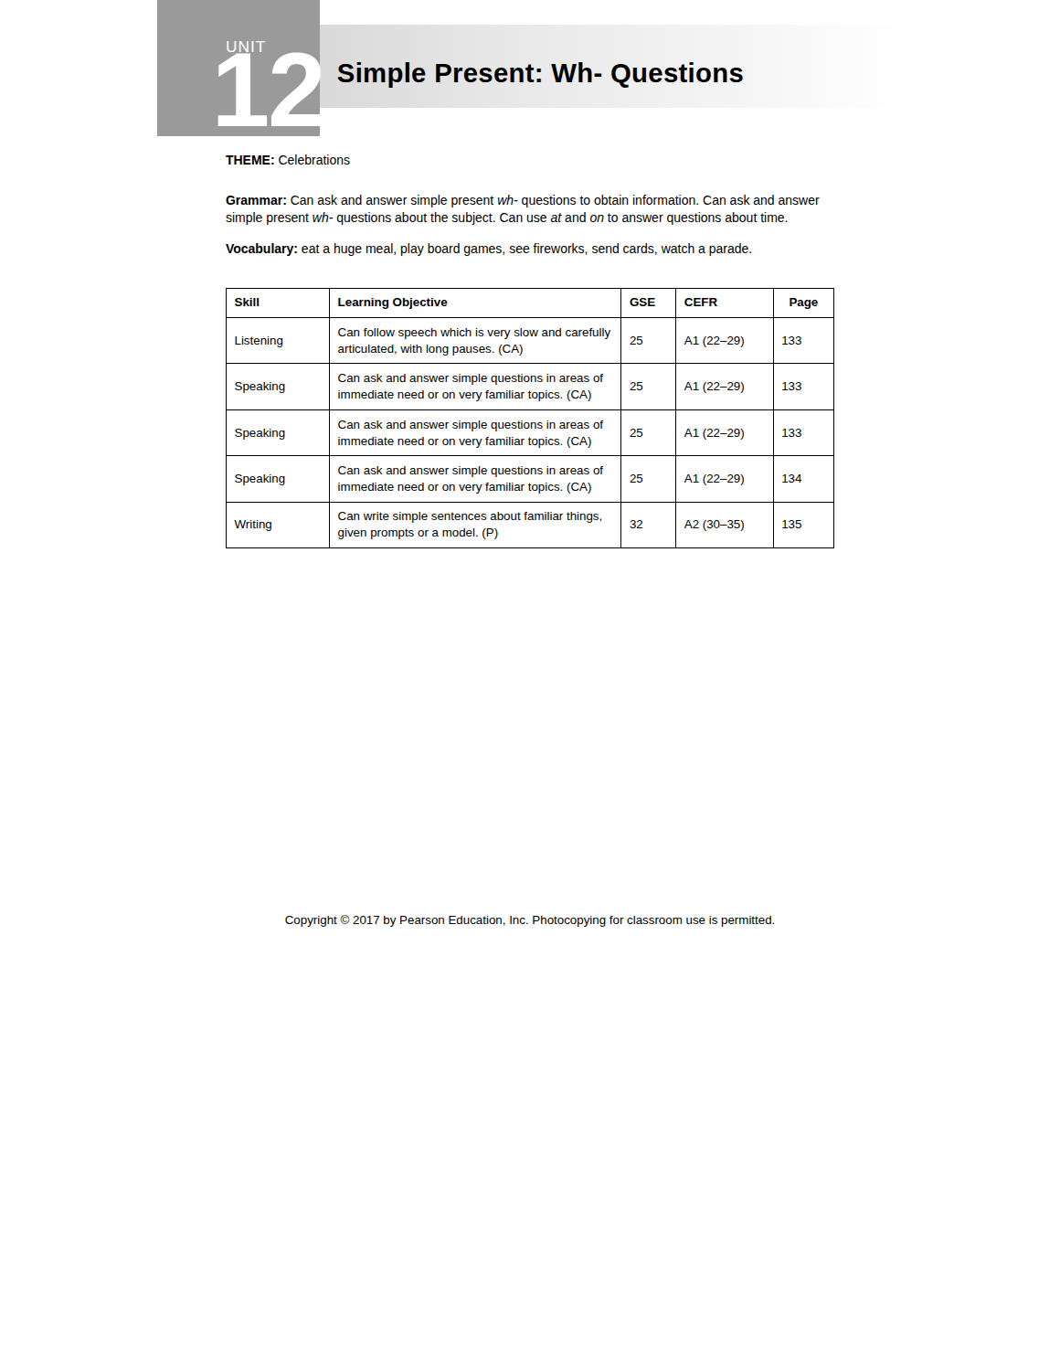UNIT
12
Simple Present: Wh- Questions
THEME: Celebrations
Grammar: Can ask and answer simple present wh- questions to obtain information. Can ask and answer simple present wh- questions about the subject. Can use at and on to answer questions about time.
Vocabulary: eat a huge meal, play board games, see fireworks, send cards, watch a parade.
| Skill | Learning Objective | GSE | CEFR | Page |
| --- | --- | --- | --- | --- |
| Listening | Can follow speech which is very slow and carefully articulated, with long pauses. (CA) | 25 | A1 (22–29) | 133 |
| Speaking | Can ask and answer simple questions in areas of immediate need or on very familiar topics. (CA) | 25 | A1 (22–29) | 133 |
| Speaking | Can ask and answer simple questions in areas of immediate need or on very familiar topics. (CA) | 25 | A1 (22–29) | 133 |
| Speaking | Can ask and answer simple questions in areas of immediate need or on very familiar topics. (CA) | 25 | A1 (22–29) | 134 |
| Writing | Can write simple sentences about familiar things, given prompts or a model. (P) | 32 | A2 (30–35) | 135 |
Copyright © 2017 by Pearson Education, Inc. Photocopying for classroom use is permitted.